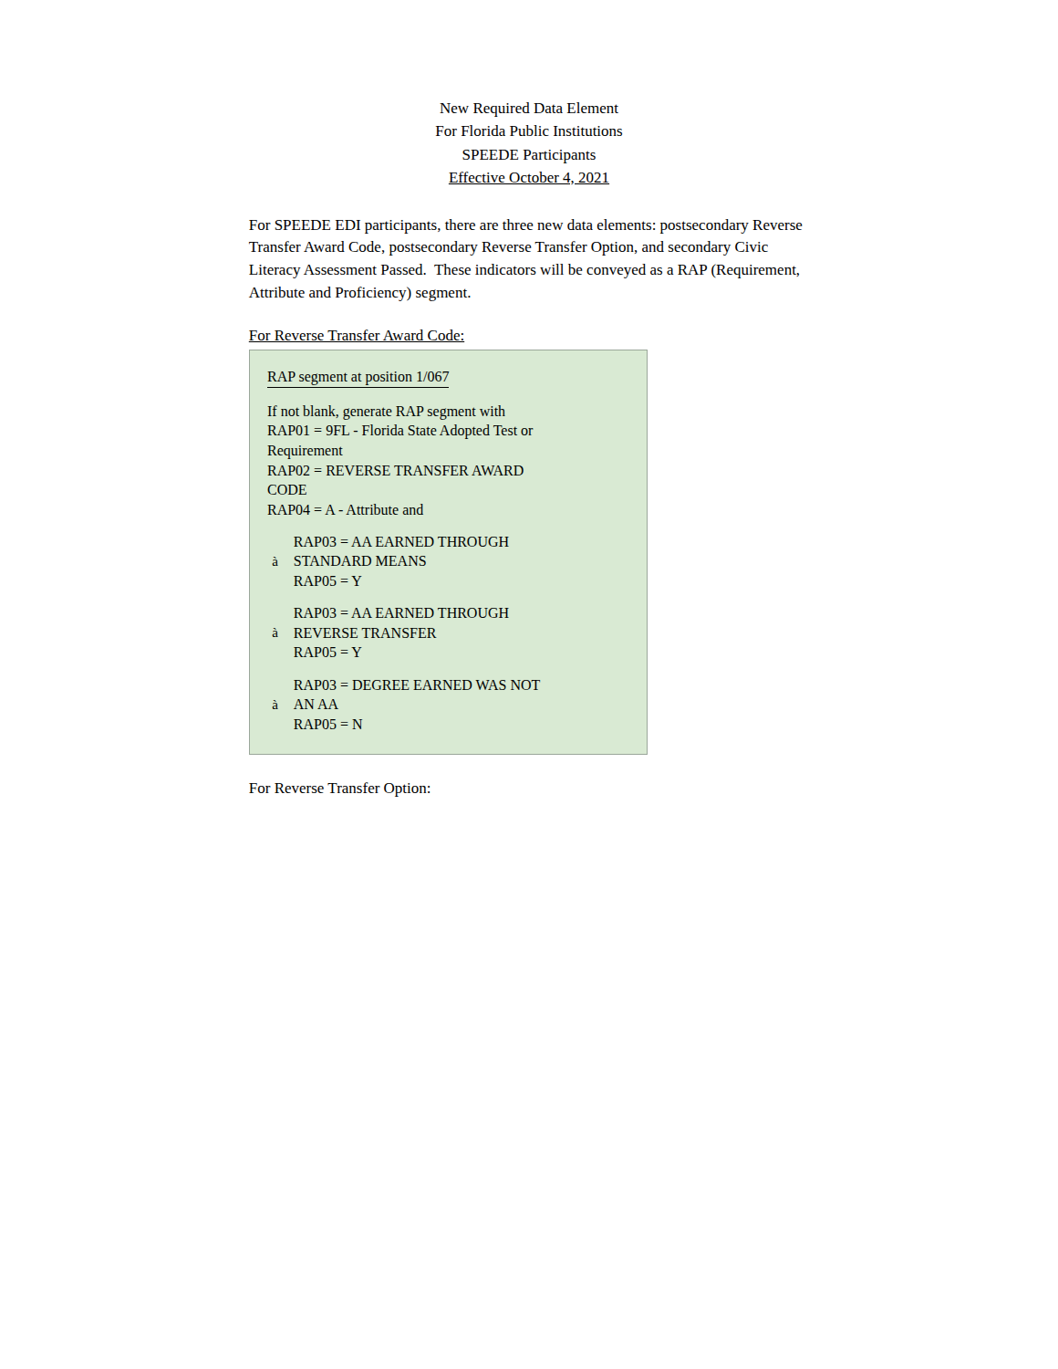New Required Data Element For Florida Public Institutions SPEEDE Participants Effective October 4, 2021
For SPEEDE EDI participants, there are three new data elements: postsecondary Reverse Transfer Award Code, postsecondary Reverse Transfer Option, and secondary Civic Literacy Assessment Passed. These indicators will be conveyed as a RAP (Requirement, Attribute and Proficiency) segment.
For Reverse Transfer Award Code:
RAP segment at position 1/067
If not blank, generate RAP segment with RAP01 = 9FL - Florida State Adopted Test or Requirement RAP02 = REVERSE TRANSFER AWARD CODE RAP04 = A - Attribute and
à
RAP03 = AA EARNED THROUGH STANDARD MEANS RAP05 = Y
à
RAP03 = AA EARNED THROUGH REVERSE TRANSFER RAP05 = Y
à
RAP03 = DEGREE EARNED WAS NOT AN AA RAP05 = N
For Reverse Transfer Option: